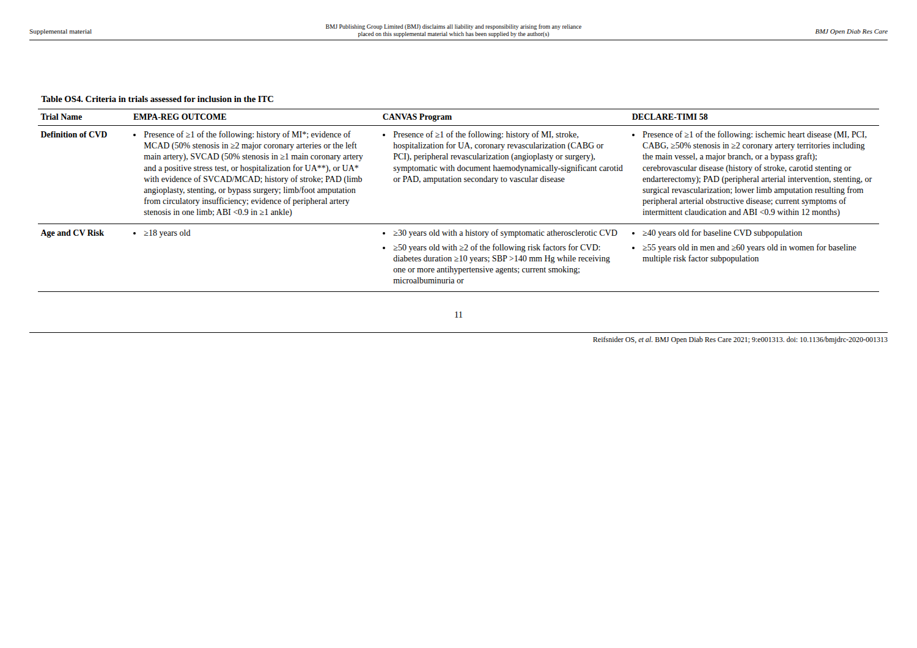Supplemental material
BMJ Publishing Group Limited (BMJ) disclaims all liability and responsibility arising from any reliance
placed on this supplemental material which has been supplied by the author(s)
BMJ Open Diab Res Care
Table OS4. Criteria in trials assessed for inclusion in the ITC
| Trial Name | EMPA-REG OUTCOME | CANVAS Program | DECLARE-TIMI 58 |
| --- | --- | --- | --- |
| Definition of CVD | Presence of ≥1 of the following: history of MI*; evidence of MCAD (50% stenosis in ≥2 major coronary arteries or the left main artery), SVCAD (50% stenosis in ≥1 main coronary artery and a positive stress test, or hospitalization for UA**), or UA* with evidence of SVCAD/MCAD; history of stroke; PAD (limb angioplasty, stenting, or bypass surgery; limb/foot amputation from circulatory insufficiency; evidence of peripheral artery stenosis in one limb; ABI <0.9 in ≥1 ankle) | Presence of ≥1 of the following: history of MI, stroke, hospitalization for UA, coronary revascularization (CABG or PCI), peripheral revascularization (angioplasty or surgery), symptomatic with document haemodynamically-significant carotid or PAD, amputation secondary to vascular disease | Presence of ≥1 of the following: ischemic heart disease (MI, PCI, CABG, ≥50% stenosis in ≥2 coronary artery territories including the main vessel, a major branch, or a bypass graft); cerebrovascular disease (history of stroke, carotid stenting or endarterectomy); PAD (peripheral arterial intervention, stenting, or surgical revascularization; lower limb amputation resulting from peripheral arterial obstructive disease; current symptoms of intermittent claudication and ABI <0.9 within 12 months) |
| Age and CV Risk | ≥18 years old | ≥30 years old with a history of symptomatic atherosclerotic CVD ≥50 years old with ≥2 of the following risk factors for CVD: diabetes duration ≥10 years; SBP >140 mm Hg while receiving one or more antihypertensive agents; current smoking; microalbuminuria or | ≥40 years old for baseline CVD subpopulation ≥55 years old in men and ≥60 years old in women for baseline multiple risk factor subpopulation |
11
Reifsnider OS, et al. BMJ Open Diab Res Care 2021; 9:e001313. doi: 10.1136/bmjdrc-2020-001313